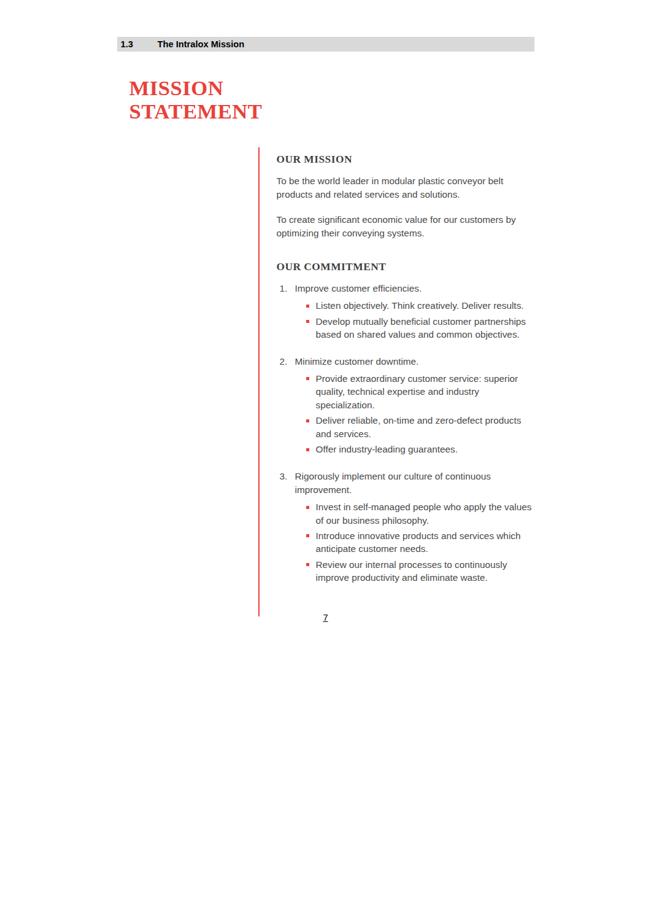1.3 The Intralox Mission
MISSION
STATEMENT
OUR MISSION
To be the world leader in modular plastic conveyor belt products and related services and solutions.
To create significant economic value for our customers by optimizing their conveying systems.
OUR COMMITMENT
Improve customer efficiencies.
Listen objectively. Think creatively. Deliver results.
Develop mutually beneficial customer partnerships based on shared values and common objectives.
Minimize customer downtime.
Provide extraordinary customer service: superior quality, technical expertise and industry specialization.
Deliver reliable, on-time and zero-defect products and services.
Offer industry-leading guarantees.
Rigorously implement our culture of continuous improvement.
Invest in self-managed people who apply the values of our business philosophy.
Introduce innovative products and services which anticipate customer needs.
Review our internal processes to continuously improve productivity and eliminate waste.
7